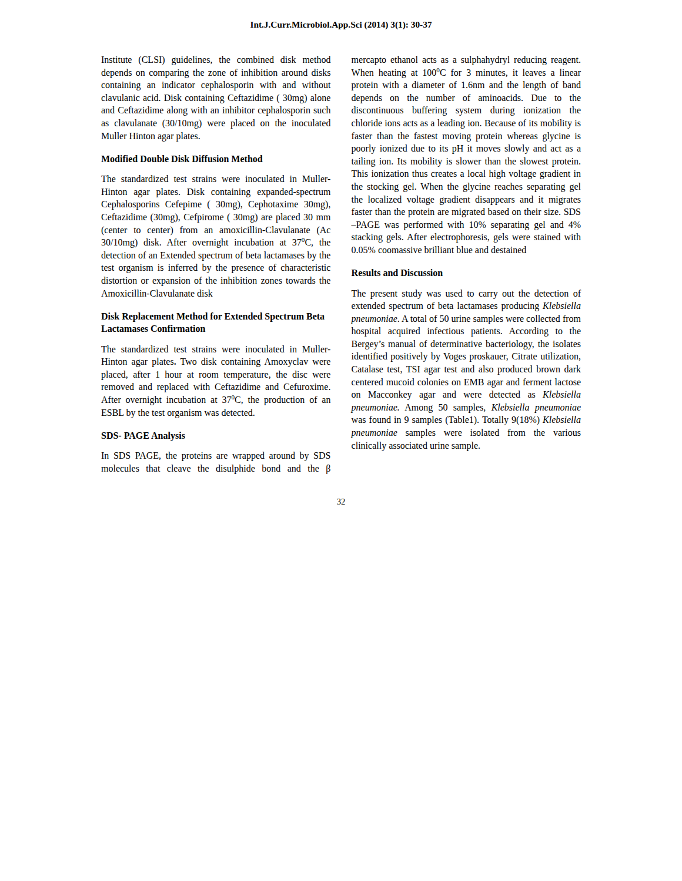Int.J.Curr.Microbiol.App.Sci (2014) 3(1): 30-37
Institute (CLSI) guidelines, the combined disk method depends on comparing the zone of inhibition around disks containing an indicator cephalosporin with and without clavulanic acid. Disk containing Ceftazidime ( 30mg) alone and Ceftazidime along with an inhibitor cephalosporin such as clavulanate (30/10mg) were placed on the inoculated Muller Hinton agar plates.
Modified Double Disk Diffusion Method
The standardized test strains were inoculated in Muller-Hinton agar plates. Disk containing expanded-spectrum Cephalosporins Cefepime ( 30mg), Cephotaxime 30mg), Ceftazidime (30mg), Cefpirome ( 30mg) are placed 30 mm (center to center) from an amoxicillin-Clavulanate (Ac 30/10mg) disk. After overnight incubation at 370C, the detection of an Extended spectrum of beta lactamases by the test organism is inferred by the presence of characteristic distortion or expansion of the inhibition zones towards the Amoxicillin-Clavulanate disk
Disk Replacement Method for Extended Spectrum Beta Lactamases Confirmation
The standardized test strains were inoculated in Muller-Hinton agar plates. Two disk containing Amoxyclav were placed, after 1 hour at room temperature, the disc were removed and replaced with Ceftazidime and Cefuroxime. After overnight incubation at 370C, the production of an ESBL by the test organism was detected.
SDS- PAGE Analysis
In SDS PAGE, the proteins are wrapped around by SDS molecules that cleave the disulphide bond and the β mercapto ethanol acts as a sulphahydryl reducing reagent. When heating at 1000C for 3 minutes, it leaves a linear protein with a diameter of 1.6nm and the length of band depends on the number of aminoacids. Due to the discontinuous buffering system during ionization the chloride ions acts as a leading ion. Because of its mobility is faster than the fastest moving protein whereas glycine is poorly ionized due to its pH it moves slowly and act as a tailing ion. Its mobility is slower than the slowest protein. This ionization thus creates a local high voltage gradient in the stocking gel. When the glycine reaches separating gel the localized voltage gradient disappears and it migrates faster than the protein are migrated based on their size. SDS –PAGE was performed with 10% separating gel and 4% stacking gels. After electrophoresis, gels were stained with 0.05% coomassive brilliant blue and destained
Results and Discussion
The present study was used to carry out the detection of extended spectrum of beta lactamases producing Klebsiella pneumoniae. A total of 50 urine samples were collected from hospital acquired infectious patients. According to the Bergey’s manual of determinative bacteriology, the isolates identified positively by Voges proskauer, Citrate utilization, Catalase test, TSI agar test and also produced brown dark centered mucoid colonies on EMB agar and ferment lactose on Macconkey agar and were detected as Klebsiella pneumoniae. Among 50 samples, Klebsiella pneumoniae was found in 9 samples (Table1). Totally 9(18%) Klebsiella pneumoniae samples were isolated from the various clinically associated urine sample.
32